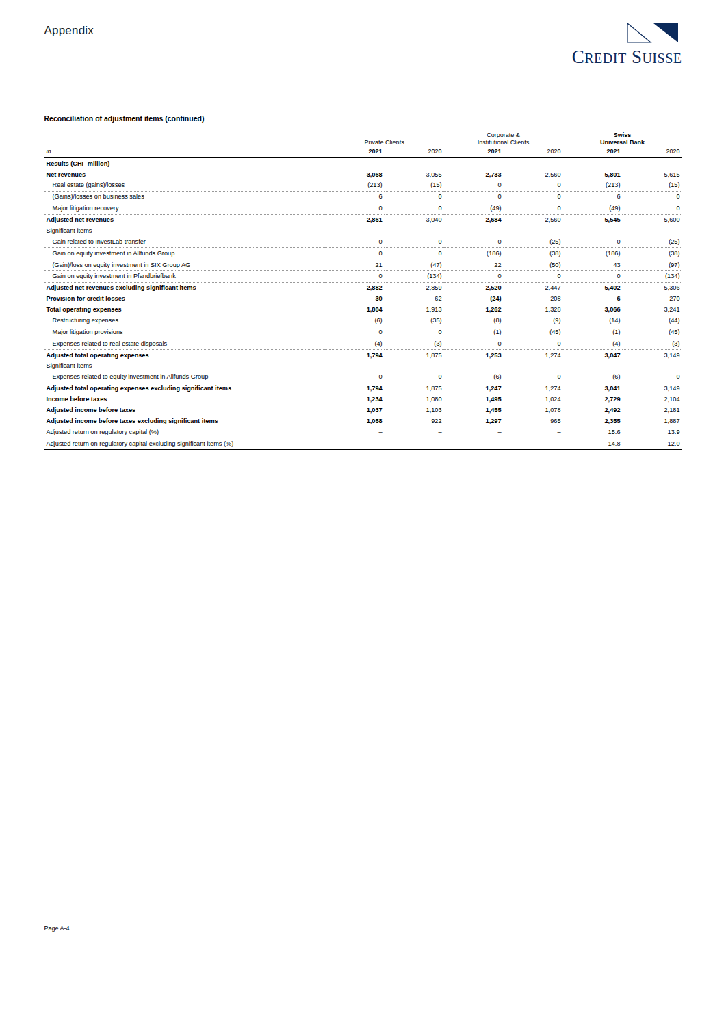Appendix
CREDIT SUISSE
Reconciliation of adjustment items (continued)
| | Private Clients | Corporate & Institutional Clients | Swiss Universal Bank |
| --- | --- | --- | --- |
| in | 2021 | 2020 | 2021 | 2020 | 2021 | 2020 |
| Results (CHF million) | | | | | | |
| Net revenues | 3,068 | 3,055 | 2,733 | 2,560 | 5,801 | 5,615 |
| Real estate (gains)/losses | (213) | (15) | 0 | 0 | (213) | (15) |
| (Gains)/losses on business sales | 6 | 0 | 0 | 0 | 6 | 0 |
| Major litigation recovery | 0 | 0 | (49) | 0 | (49) | 0 |
| Adjusted net revenues | 2,861 | 3,040 | 2,684 | 2,560 | 5,545 | 5,600 |
| Significant items | | | | | | |
| Gain related to InvestLab transfer | 0 | 0 | 0 | (25) | 0 | (25) |
| Gain on equity investment in Allfunds Group | 0 | 0 | (186) | (38) | (186) | (38) |
| (Gain)/loss on equity investment in SIX Group AG | 21 | (47) | 22 | (50) | 43 | (97) |
| Gain on equity investment in Pfandbriefbank | 0 | (134) | 0 | 0 | 0 | (134) |
| Adjusted net revenues excluding significant items | 2,882 | 2,859 | 2,520 | 2,447 | 5,402 | 5,306 |
| Provision for credit losses | 30 | 62 | (24) | 208 | 6 | 270 |
| Total operating expenses | 1,804 | 1,913 | 1,262 | 1,328 | 3,066 | 3,241 |
| Restructuring expenses | (6) | (35) | (8) | (9) | (14) | (44) |
| Major litigation provisions | 0 | 0 | (1) | (45) | (1) | (45) |
| Expenses related to real estate disposals | (4) | (3) | 0 | 0 | (4) | (3) |
| Adjusted total operating expenses | 1,794 | 1,875 | 1,253 | 1,274 | 3,047 | 3,149 |
| Significant items | | | | | | |
| Expenses related to equity investment in Allfunds Group | 0 | 0 | (6) | 0 | (6) | 0 |
| Adjusted total operating expenses excluding significant items | 1,794 | 1,875 | 1,247 | 1,274 | 3,041 | 3,149 |
| Income before taxes | 1,234 | 1,080 | 1,495 | 1,024 | 2,729 | 2,104 |
| Adjusted income before taxes | 1,037 | 1,103 | 1,455 | 1,078 | 2,492 | 2,181 |
| Adjusted income before taxes excluding significant items | 1,058 | 922 | 1,297 | 965 | 2,355 | 1,887 |
| Adjusted return on regulatory capital (%) | – | – | – | – | 15.6 | 13.9 |
| Adjusted return on regulatory capital excluding significant items (%) | – | – | – | – | 14.8 | 12.0 |
Page A-4